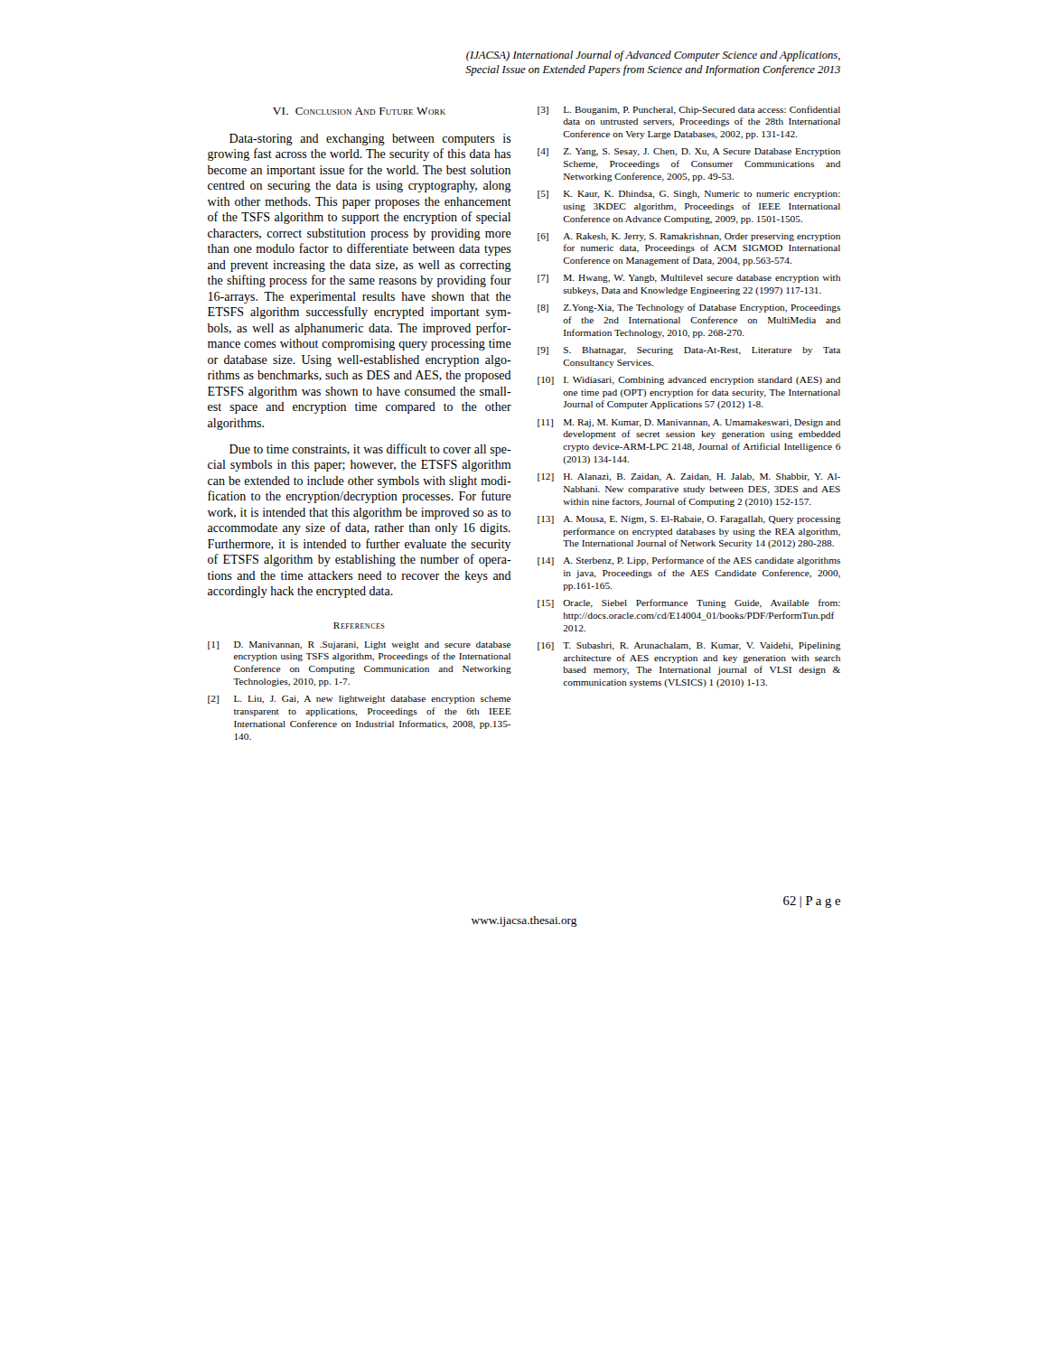(IJACSA) International Journal of Advanced Computer Science and Applications,
Special Issue on Extended Papers from Science and Information Conference 2013
VI. Conclusion And Future Work
Data-storing and exchanging between computers is growing fast across the world. The security of this data has become an important issue for the world. The best solution centred on securing the data is using cryptography, along with other methods. This paper proposes the enhancement of the TSFS algorithm to support the encryption of special characters, correct substitution process by providing more than one modulo factor to differentiate between data types and prevent increasing the data size, as well as correcting the shifting process for the same reasons by providing four 16-arrays. The experimental results have shown that the ETSFS algorithm successfully encrypted important symbols, as well as alphanumeric data. The improved performance comes without compromising query processing time or database size. Using well-established encryption algorithms as benchmarks, such as DES and AES, the proposed ETSFS algorithm was shown to have consumed the smallest space and encryption time compared to the other algorithms.
Due to time constraints, it was difficult to cover all special symbols in this paper; however, the ETSFS algorithm can be extended to include other symbols with slight modification to the encryption/decryption processes. For future work, it is intended that this algorithm be improved so as to accommodate any size of data, rather than only 16 digits. Furthermore, it is intended to further evaluate the security of ETSFS algorithm by establishing the number of operations and the time attackers need to recover the keys and accordingly hack the encrypted data.
References
[1] D. Manivannan, R .Sujarani, Light weight and secure database encryption using TSFS algorithm, Proceedings of the International Conference on Computing Communication and Networking Technologies, 2010, pp. 1-7.
[2] L. Liu, J. Gai, A new lightweight database encryption scheme transparent to applications, Proceedings of the 6th IEEE International Conference on Industrial Informatics, 2008, pp.135-140.
[3] L. Bouganim, P. Puncheral, Chip-Secured data access: Confidential data on untrusted servers, Proceedings of the 28th International Conference on Very Large Databases, 2002, pp. 131-142.
[4] Z. Yang, S. Sesay, J. Chen, D. Xu, A Secure Database Encryption Scheme, Proceedings of Consumer Communications and Networking Conference, 2005, pp. 49-53.
[5] K. Kaur, K. Dhindsa, G. Singh, Numeric to numeric encryption: using 3KDEC algorithm, Proceedings of IEEE International Conference on Advance Computing, 2009, pp. 1501-1505.
[6] A. Rakesh, K. Jerry, S. Ramakrishnan, Order preserving encryption for numeric data, Proceedings of ACM SIGMOD International Conference on Management of Data, 2004, pp.563-574.
[7] M. Hwang, W. Yangb, Multilevel secure database encryption with subkeys, Data and Knowledge Engineering 22 (1997) 117-131.
[8] Z.Yong-Xia, The Technology of Database Encryption, Proceedings of the 2nd International Conference on MultiMedia and Information Technology, 2010, pp. 268-270.
[9] S. Bhatnagar, Securing Data-At-Rest, Literature by Tata Consultancy Services.
[10] I. Widiasari, Combining advanced encryption standard (AES) and one time pad (OPT) encryption for data security, The International Journal of Computer Applications 57 (2012) 1-8.
[11] M. Raj, M. Kumar, D. Manivannan, A. Umamakeswari, Design and development of secret session key generation using embedded crypto device-ARM-LPC 2148, Journal of Artificial Intelligence 6 (2013) 134-144.
[12] H. Alanazi, B. Zaidan, A. Zaidan, H. Jalab, M. Shabbir, Y. Al-Nabhani. New comparative study between DES, 3DES and AES within nine factors, Journal of Computing 2 (2010) 152-157.
[13] A. Mousa, E. Nigm, S. El-Rabaie, O. Faragallah, Query processing performance on encrypted databases by using the REA algorithm, The International Journal of Network Security 14 (2012) 280-288.
[14] A. Sterbenz, P. Lipp, Performance of the AES candidate algorithms in java, Proceedings of the AES Candidate Conference, 2000, pp.161-165.
[15] Oracle, Siebel Performance Tuning Guide, Available from: http://docs.oracle.com/cd/E14004_01/books/PDF/PerformTun.pdf 2012.
[16] T. Subashri, R. Arunachalam, B. Kumar, V. Vaidehi, Pipelining architecture of AES encryption and key generation with search based memory, The International journal of VLSI design & communication systems (VLSICS) 1 (2010) 1-13.
62 | P a g e www.ijacsa.thesai.org